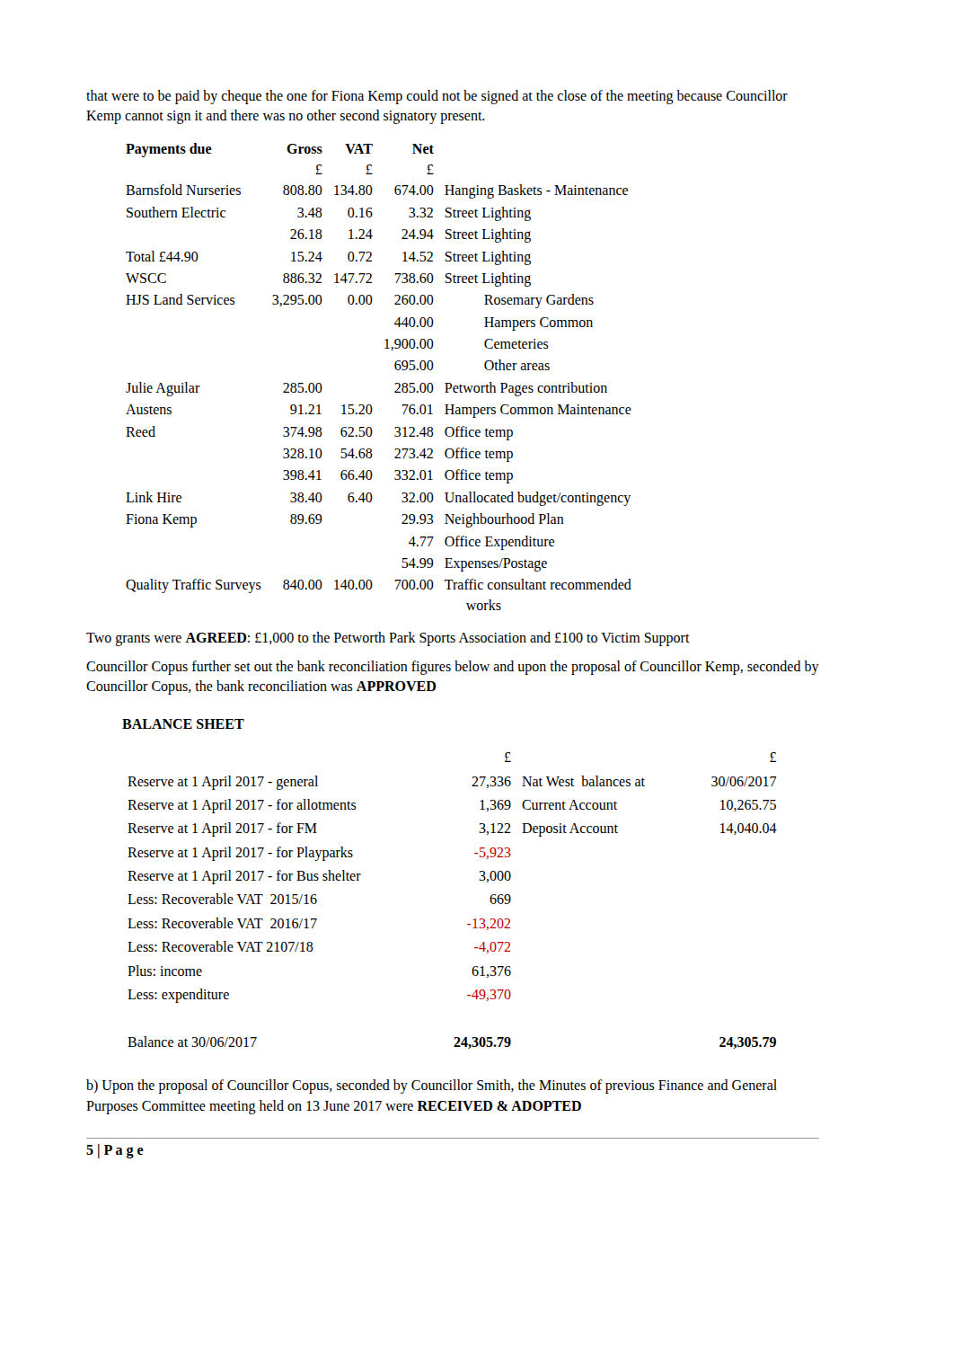that were to be paid by cheque the one for Fiona Kemp could not be signed at the close of the meeting because Councillor Kemp cannot sign it and there was no other second signatory present.
| Payments due | Gross | VAT | Net | |
| | £ | £ | £ | |
| Barnsfold Nurseries | 808.80 | 134.80 | 674.00 | Hanging Baskets - Maintenance |
| Southern Electric | 3.48 | 0.16 | 3.32 | Street Lighting |
| | 26.18 | 1.24 | 24.94 | Street Lighting |
| Total £44.90 | 15.24 | 0.72 | 14.52 | Street Lighting |
| WSCC | 886.32 | 147.72 | 738.60 | Street Lighting |
| HJS Land Services | 3,295.00 | 0.00 | 260.00 | Rosemary Gardens |
| | | | 440.00 | Hampers Common |
| | | | 1,900.00 | Cemeteries |
| | | | 695.00 | Other areas |
| Julie Aguilar | 285.00 | | 285.00 | Petworth Pages contribution |
| Austens | 91.21 | 15.20 | 76.01 | Hampers Common Maintenance |
| Reed | 374.98 | 62.50 | 312.48 | Office temp |
| | 328.10 | 54.68 | 273.42 | Office temp |
| | 398.41 | 66.40 | 332.01 | Office temp |
| Link Hire | 38.40 | 6.40 | 32.00 | Unallocated budget/contingency |
| Fiona Kemp | 89.69 | | 29.93 | Neighbourhood Plan |
| | | | 4.77 | Office Expenditure |
| | | | 54.99 | Expenses/Postage |
| Quality Traffic Surveys | 840.00 | 140.00 | 700.00 | Traffic consultant recommended works |
Two grants were AGREED: £1,000 to the Petworth Park Sports Association and £100 to Victim Support
Councillor Copus further set out the bank reconciliation figures below and upon the proposal of Councillor Kemp, seconded by Councillor Copus, the bank reconciliation was APPROVED
BALANCE SHEET
| | £ | | £ |
| Reserve at 1 April 2017 - general | 27,336 | Nat West balances at | 30/06/2017 |
| Reserve at 1 April 2017 - for allotments | 1,369 | Current Account | 10,265.75 |
| Reserve at 1 April 2017 - for FM | 3,122 | Deposit Account | 14,040.04 |
| Reserve at 1 April 2017 - for Playparks | -5,923 | | |
| Reserve at 1 April 2017 - for Bus shelter | 3,000 | | |
| Less: Recoverable VAT 2015/16 | 669 | | |
| Less: Recoverable VAT 2016/17 | -13,202 | | |
| Less: Recoverable VAT 2107/18 | -4,072 | | |
| Plus: income | 61,376 | | |
| Less: expenditure | -49,370 | | |
| Balance at 30/06/2017 | 24,305.79 | | 24,305.79 |
b) Upon the proposal of Councillor Copus, seconded by Councillor Smith, the Minutes of previous Finance and General Purposes Committee meeting held on 13 June 2017 were RECEIVED & ADOPTED
5 | P a g e